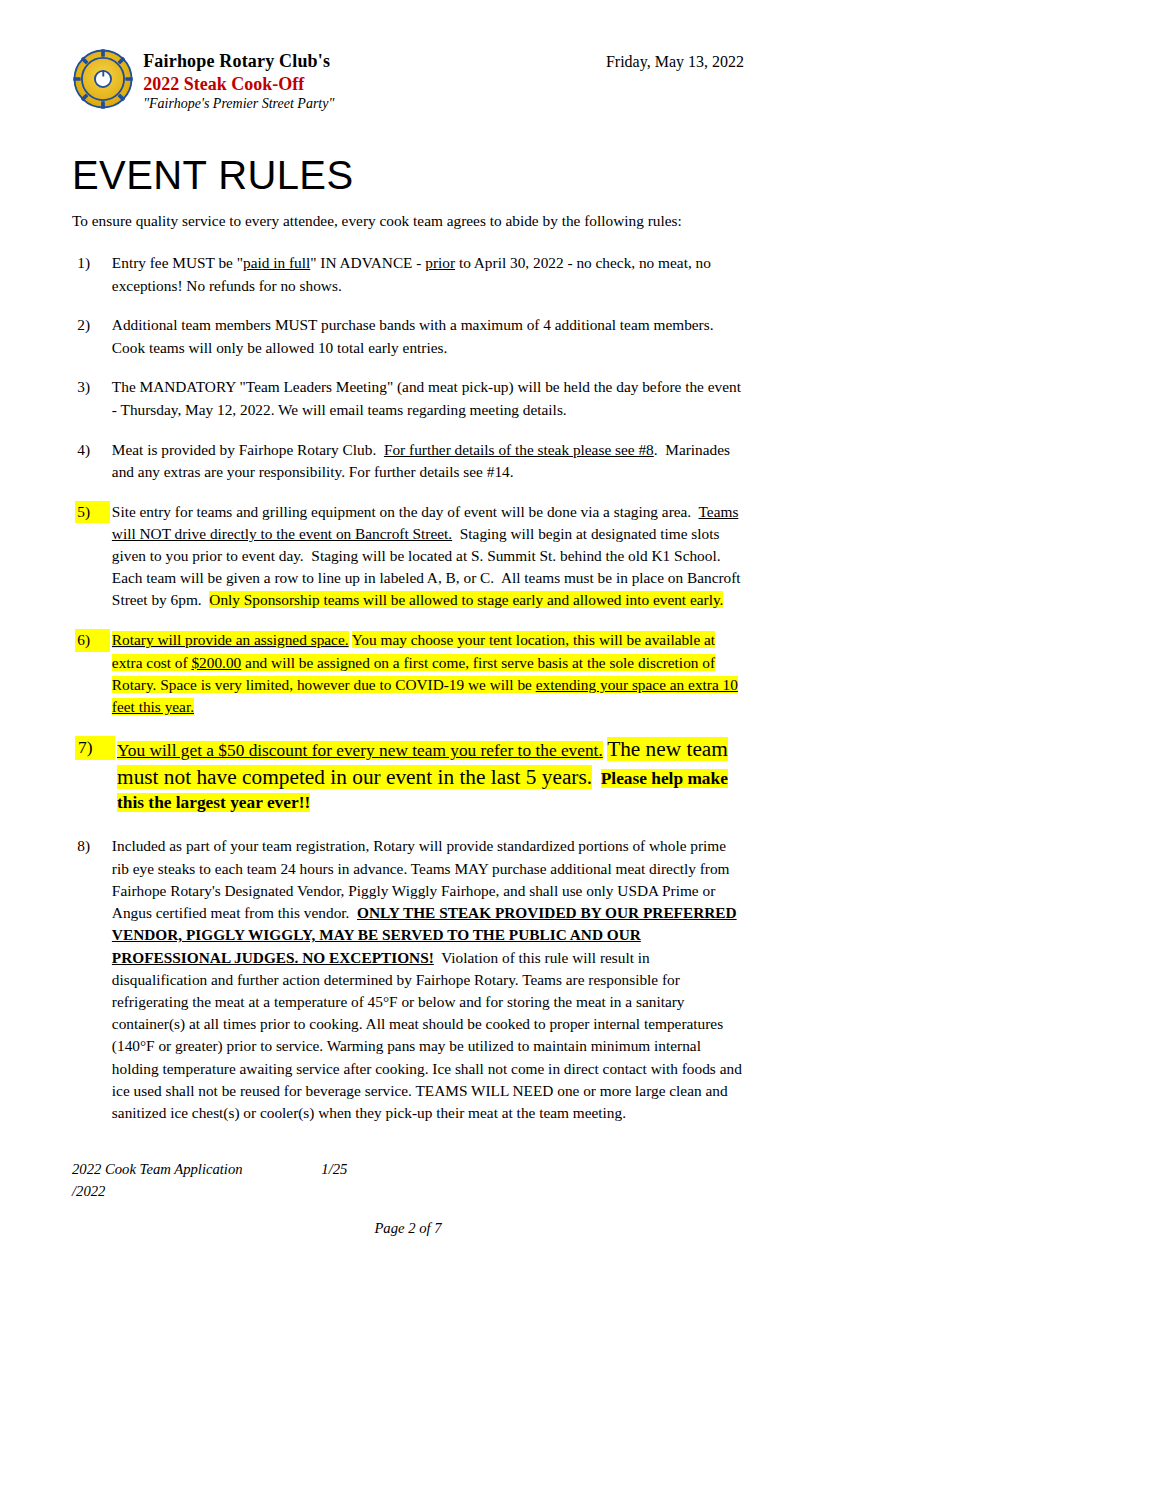Fairhope Rotary Club's
2022 Steak Cook-Off
"Fairhope's Premier Street Party"
Friday, May 13, 2022
EVENT RULES
To ensure quality service to every attendee, every cook team agrees to abide by the following rules:
Entry fee MUST be "paid in full" IN ADVANCE - prior to April 30, 2022 - no check, no meat, no exceptions! No refunds for no shows.
Additional team members MUST purchase bands with a maximum of 4 additional team members. Cook teams will only be allowed 10 total early entries.
The MANDATORY "Team Leaders Meeting" (and meat pick-up) will be held the day before the event - Thursday, May 12, 2022. We will email teams regarding meeting details.
Meat is provided by Fairhope Rotary Club. For further details of the steak please see #8. Marinades and any extras are your responsibility. For further details see #14.
Site entry for teams and grilling equipment on the day of event will be done via a staging area. Teams will NOT drive directly to the event on Bancroft Street. Staging will begin at designated time slots given to you prior to event day. Staging will be located at S. Summit St. behind the old K1 School. Each team will be given a row to line up in labeled A, B, or C. All teams must be in place on Bancroft Street by 6pm. Only Sponsorship teams will be allowed to stage early and allowed into event early.
Rotary will provide an assigned space. You may choose your tent location, this will be available at extra cost of $200.00 and will be assigned on a first come, first serve basis at the sole discretion of Rotary. Space is very limited, however due to COVID-19 we will be extending your space an extra 10 feet this year.
You will get a $50 discount for every new team you refer to the event. The new team must not have competed in our event in the last 5 years. Please help make this the largest year ever!!
Included as part of your team registration, Rotary will provide standardized portions of whole prime rib eye steaks to each team 24 hours in advance. Teams MAY purchase additional meat directly from Fairhope Rotary's Designated Vendor, Piggly Wiggly Fairhope, and shall use only USDA Prime or Angus certified meat from this vendor. ONLY THE STEAK PROVIDED BY OUR PREFERRED VENDOR, PIGGLY WIGGLY, MAY BE SERVED TO THE PUBLIC AND OUR PROFESSIONAL JUDGES. NO EXCEPTIONS! Violation of this rule will result in disqualification and further action determined by Fairhope Rotary. Teams are responsible for refrigerating the meat at a temperature of 45°F or below and for storing the meat in a sanitary container(s) at all times prior to cooking. All meat should be cooked to proper internal temperatures (140°F or greater) prior to service. Warming pans may be utilized to maintain minimum internal holding temperature awaiting service after cooking. Ice shall not come in direct contact with foods and ice used shall not be reused for beverage service. TEAMS WILL NEED one or more large clean and sanitized ice chest(s) or cooler(s) when they pick-up their meat at the team meeting.
2022 Cook Team Application
1/25
/2022
Page 2 of 7